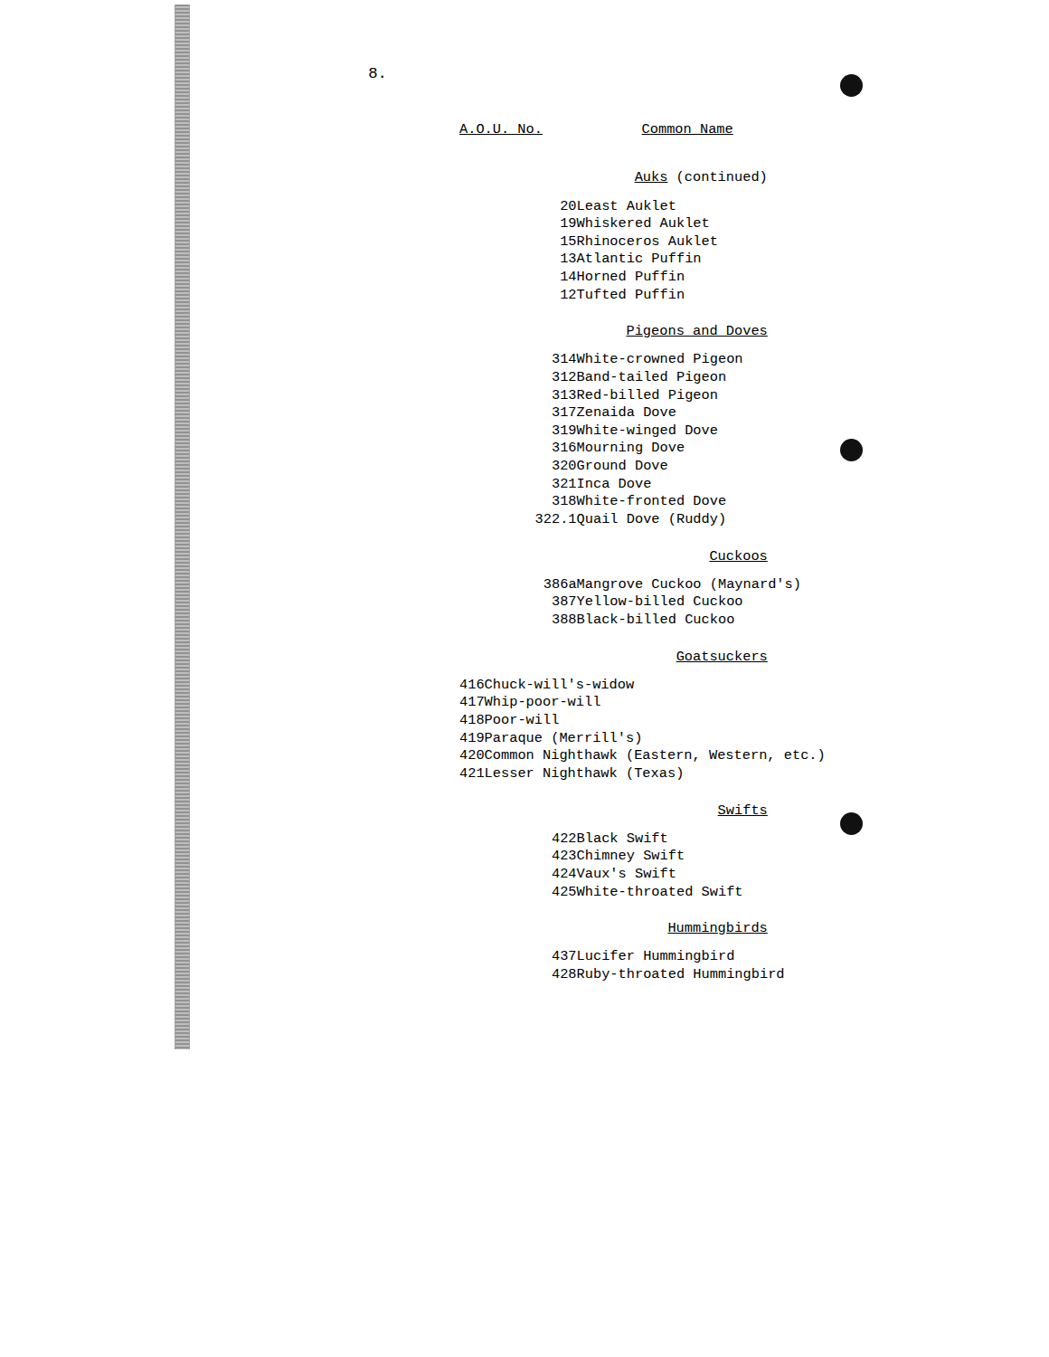8.
A.O.U. No. Common Name
Auks (continued)
| 20 | Least Auklet |
| 19 | Whiskered Auklet |
| 15 | Rhinoceros Auklet |
| 13 | Atlantic Puffin |
| 14 | Horned Puffin |
| 12 | Tufted Puffin |
Pigeons and Doves
| 314 | White-crowned Pigeon |
| 312 | Band-tailed Pigeon |
| 313 | Red-billed Pigeon |
| 317 | Zenaida Dove |
| 319 | White-winged Dove |
| 316 | Mourning Dove |
| 320 | Ground Dove |
| 321 | Inca Dove |
| 318 | White-fronted Dove |
| 322.1 | Quail Dove (Ruddy) |
Cuckoos
| 386a | Mangrove Cuckoo (Maynard's) |
| 387 | Yellow-billed Cuckoo |
| 388 | Black-billed Cuckoo |
Goatsuckers
| 416 | Chuck-will's-widow |
| 417 | Whip-poor-will |
| 418 | Poor-will |
| 419 | Paraque (Merrill's) |
| 420 | Common Nighthawk (Eastern, Western, etc.) |
| 421 | Lesser Nighthawk (Texas) |
Swifts
| 422 | Black Swift |
| 423 | Chimney Swift |
| 424 | Vaux's Swift |
| 425 | White-throated Swift |
Hummingbirds
| 437 | Lucifer Hummingbird |
| 428 | Ruby-throated Hummingbird |